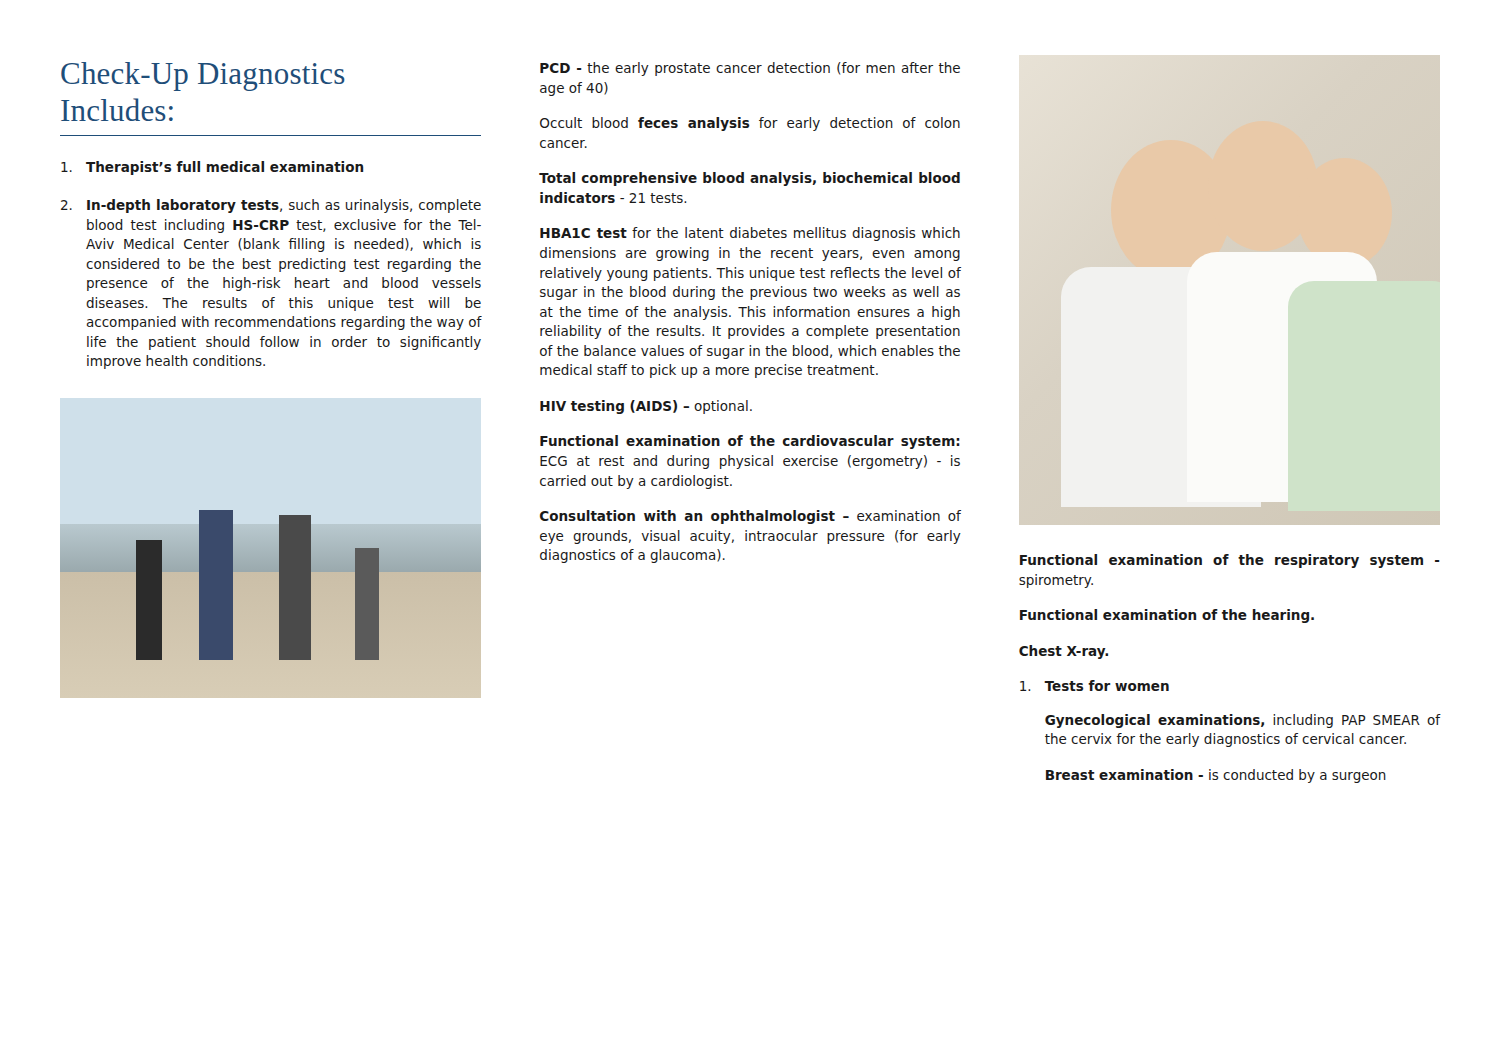Check-Up Diagnostics
Includes:
Therapist’s full medical examination
In-depth laboratory tests, such as urinalysis, complete blood test including HS-CRP test, exclusive for the Tel-Aviv Medical Center (blank filling is needed), which is considered to be the best predicting test regarding the presence of the high-risk heart and blood vessels diseases. The results of this unique test will be accompanied with recommendations regarding the way of life the patient should follow in order to significantly improve health conditions.
PCD - the early prostate cancer detection (for men after the age of 40)
Occult blood feces analysis for early detection of colon cancer.
Total comprehensive blood analysis, biochemical blood indicators - 21 tests.
HBA1C test for the latent diabetes mellitus diagnosis which dimensions are growing in the recent years, even among relatively young patients. This unique test reflects the level of sugar in the blood during the previous two weeks as well as at the time of the analysis. This information ensures a high reliability of the results. It provides a complete presentation of the balance values of sugar in the blood, which enables the medical staff to pick up a more precise treatment.
HIV testing (AIDS) – optional.
Functional examination of the cardiovascular system: ECG at rest and during physical exercise (ergometry) - is carried out by a cardiologist.
Consultation with an ophthalmologist – examination of eye grounds, visual acuity, intraocular pressure (for early diagnostics of a glaucoma).
Functional examination of the respiratory system - spirometry.
Functional examination of the hearing.
Chest X-ray.
Tests for women
Gynecological examinations, including PAP SMEAR of the cervix for the early diagnostics of cervical cancer.
Breast examination - is conducted by a surgeon